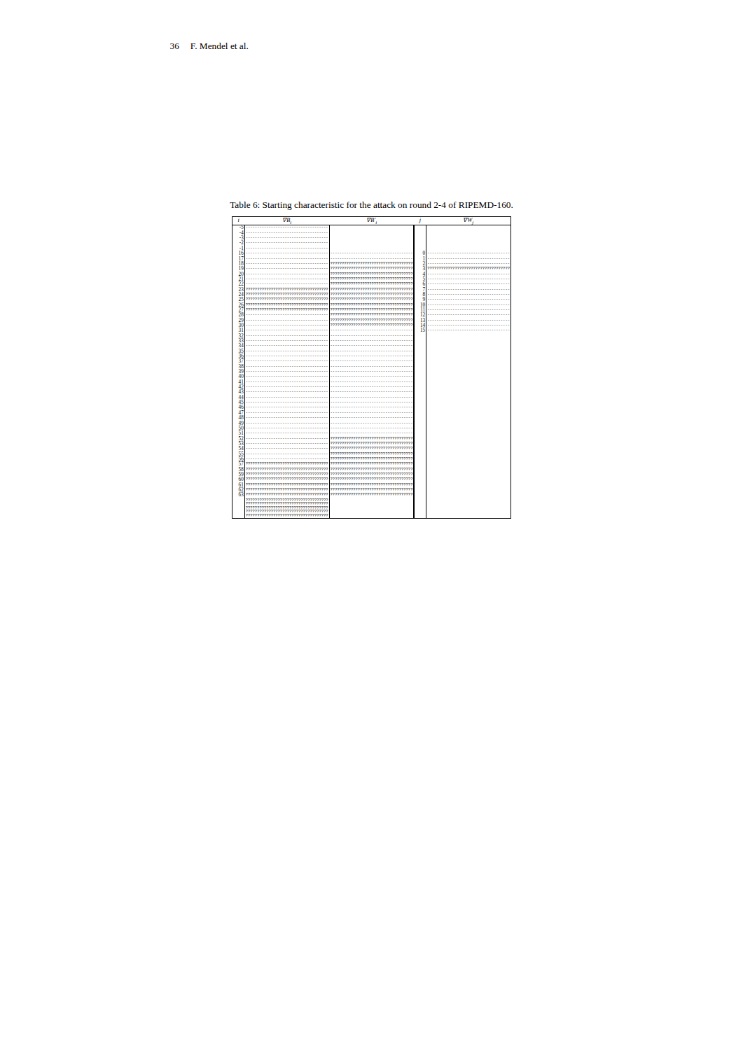36 F. Mendel et al.
Table 6: Starting characteristic for the attack on round 2-4 of RIPEMD-160.
| i | ∇B i | ∇B′ i | j | ∇W j |
| --- | --- | --- | --- | --- |
| -5 | ------------------------------------ | | | |
| -4 | ------------------------------------ | | | |
| -3 | ------------------------------------ | | | |
| -2 | ------------------------------------ | | | |
| -1 | ------------------------------------ | | | |
| 16 | ------------------------------------ | ------------------------------------ | 0 | ------------------------------------ |
| 17 | ------------------------------------ | ------------------------------------ | 1 | ------------------------------------ |
| 18 | ------------------------------------ | ???????????????????????????????????? | 2 | ------------------------------------ |
| 19 | ------------------------------------ | ???????????????????????????????????? | 3 | ???????????????????????????????????? |
| 20 | ------------------------------------ | ???????????????????????????????????? | 4 | ------------------------------------ |
| 21 | ------------------------------------ | ???????????????????????????????????? | 5 | ------------------------------------ |
| 22 | ------------------------------------ | ???????????????????????????????????? | 6 | ------------------------------------ |
| 23 | ???????????????????????????????????? | ???????????????????????????????????? | 7 | ------------------------------------ |
| 24 | ???????????????????????????????????? | ???????????????????????????????????? | 8 | ------------------------------------ |
| 25 | ???????????????????????????????????? | ???????????????????????????????????? | 9 | ------------------------------------ |
| 26 | ???????????????????????????????????? | ???????????????????????????????????? | 10 | ------------------------------------ |
| 27 | ???????????????????????????????????? | ???????????????????????????????????? | 11 | ------------------------------------ |
| 28 | ------------------------------------ | ???????????????????????????????????? | 12 | ------------------------------------ |
| 29 | ------------------------------------ | ???????????????????????????????????? | 13 | ------------------------------------ |
| 30 | ------------------------------------ | ???????????????????????????????????? | 14 | ------------------------------------ |
| 31 | ------------------------------------ | ------------------------------------ | 15 | ------------------------------------ |
| 32 | ------------------------------------ | ------------------------------------ | | |
| 33 | ------------------------------------ | ------------------------------------ | | |
| 34 | ------------------------------------ | ------------------------------------ | | |
| 35 | ------------------------------------ | ------------------------------------ | | |
| 36 | ------------------------------------ | ------------------------------------ | | |
| 37 | ------------------------------------ | ------------------------------------ | | |
| 38 | ------------------------------------ | ------------------------------------ | | |
| 39 | ------------------------------------ | ------------------------------------ | | |
| 40 | ------------------------------------ | ------------------------------------ | | |
| 41 | ------------------------------------ | ------------------------------------ | | |
| 42 | ------------------------------------ | ------------------------------------ | | |
| 43 | ------------------------------------ | ------------------------------------ | | |
| 44 | ------------------------------------ | ------------------------------------ | | |
| 45 | ------------------------------------ | ------------------------------------ | | |
| 46 | ------------------------------------ | ------------------------------------ | | |
| 47 | ------------------------------------ | ------------------------------------ | | |
| 48 | ------------------------------------ | ------------------------------------ | | |
| 49 | ------------------------------------ | ------------------------------------ | | |
| 50 | ------------------------------------ | ------------------------------------ | | |
| 51 | ------------------------------------ | ------------------------------------ | | |
| 52 | ------------------------------------ | ???????????????????????????????????? | | |
| 53 | ------------------------------------ | ???????????????????????????????????? | | |
| 54 | ------------------------------------ | ???????????????????????????????????? | | |
| 55 | ------------------------------------ | ???????????????????????????????????? | | |
| 56 | ------------------------------------ | ???????????????????????????????????? | | |
| 57 | ???????????????????????????????????? | ???????????????????????????????????? | | |
| 58 | ???????????????????????????????????? | ???????????????????????????????????? | | |
| 59 | ???????????????????????????????????? | ???????????????????????????????????? | | |
| 60 | ???????????????????????????????????? | ???????????????????????????????????? | | |
| 61 | ???????????????????????????????????? | ???????????????????????????????????? | | |
| 62 | ???????????????????????????????????? | ???????????????????????????????????? | | |
| 63 | ???????????????????????????????????? | ???????????????????????????????????? | | |
| | ???????????????????????????????????? | | | |
| | ???????????????????????????????????? | | | |
| | ???????????????????????????????????? | | | |
| | ???????????????????????????????????? | | | |
| | ???????????????????????????????????? | | | |